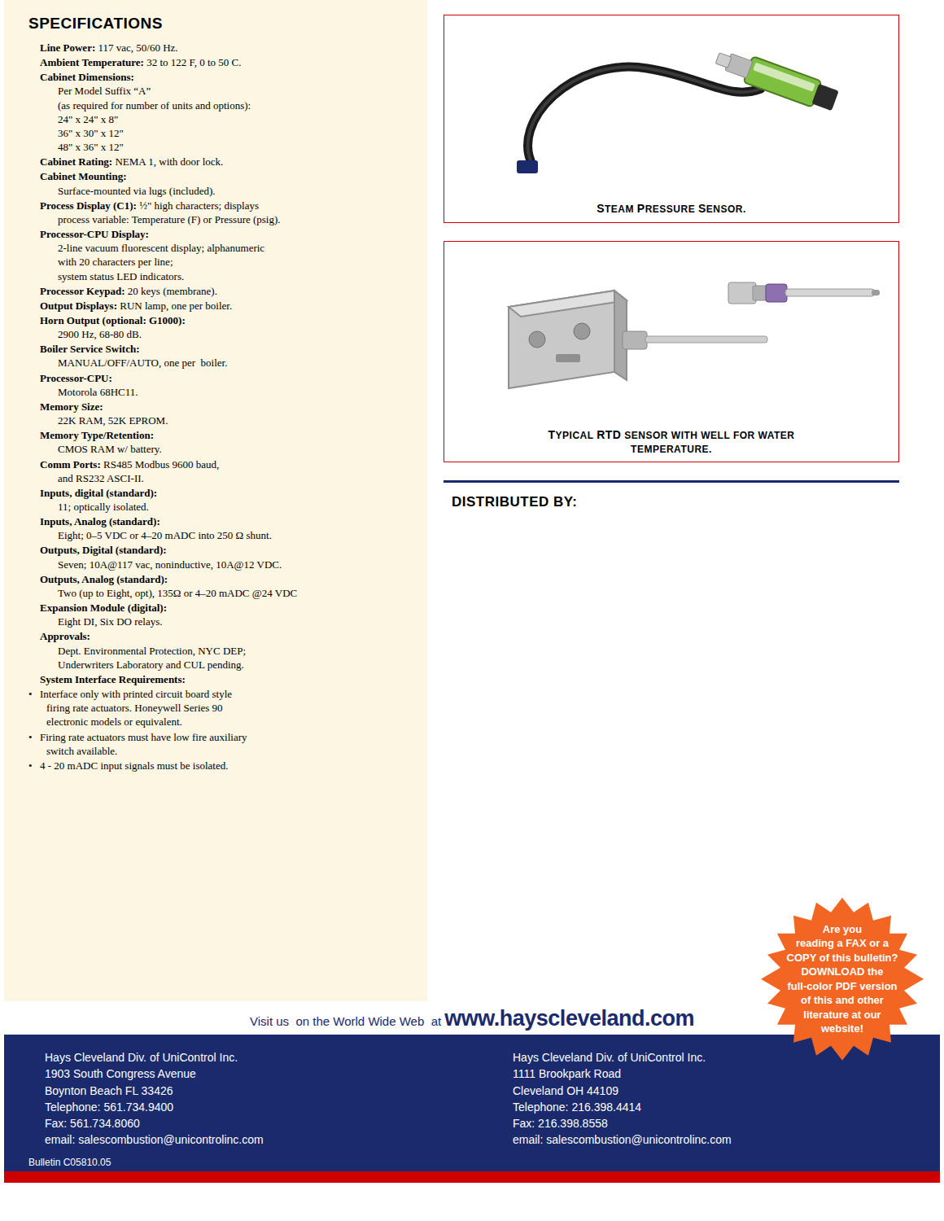SPECIFICATIONS
Line Power:
117 vac, 50/60 Hz.
Ambient Temperature:
32 to 122 F, 0 to 50 C.
Cabinet Dimensions:
Per Model Suffix “A” (as required for number of units and options): 24" x 24" x 8" 36" x 30" x 12" 48" x 36" x 12"
Cabinet Rating:
NEMA 1, with door lock.
Cabinet Mounting:
Surface-mounted via lugs (included).
Process Display (C1):
½" high characters; displays process variable: Temperature (F) or Pressure (psig).
Processor-CPU Display:
2-line vacuum fluorescent display; alphanumeric with 20 characters per line; system status LED indicators.
Processor Keypad:
20 keys (membrane).
Output Displays:
RUN lamp, one per boiler.
Horn Output (optional: G1000):
2900 Hz, 68-80 dB.
Boiler Service Switch:
MANUAL/OFF/AUTO, one per boiler.
Processor-CPU:
Motorola 68HC11.
Memory Size:
22K RAM, 52K EPROM.
Memory Type/Retention:
CMOS RAM w/ battery.
Comm Ports:
RS485 Modbus 9600 baud, and RS232 ASCI-II.
Inputs, digital (standard):
11; optically isolated.
Inputs, Analog (standard):
Eight; 0–5 VDC or 4–20 mADC into 250 Ω shunt.
Outputs, Digital (standard):
Seven; 10A@117 vac, noninductive, 10A@12 VDC.
Outputs, Analog (standard):
Two (up to Eight, opt), 135Ω or 4–20 mADC @24 VDC
Expansion Module (digital):
Eight DI, Six DO relays.
Approvals:
Dept. Environmental Protection, NYC DEP; Underwriters Laboratory and CUL pending.
System Interface Requirements:
Interface only with printed circuit board style firing rate actuators. Honeywell Series 90 electronic models or equivalent.
Firing rate actuators must have low fire auxiliary switch available.
4 - 20 mADC input signals must be isolated.
STEAM PRESSURE SENSOR.
TYPICAL RTD SENSOR WITH WELL FOR WATER
TEMPERATURE.
DISTRIBUTED BY:
Are you
reading a FAX or a
COPY of this bulletin? DOWNLOAD the
full-color PDF version
of this and other
literature at our
website!
Visit us on the World Wide Web at www.hayscleveland.com
Hays Cleveland Div. of UniControl Inc.
1903 South Congress Avenue
Boynton Beach FL 33426
Telephone: 561.734.9400
Fax: 561.734.8060
email: salescombustion@unicontrolinc.com
Hays Cleveland Div. of UniControl Inc.
1111 Brookpark Road
Cleveland OH 44109
Telephone: 216.398.4414
Fax: 216.398.8558
email: salescombustion@unicontrolinc.com
Bulletin C05810.05